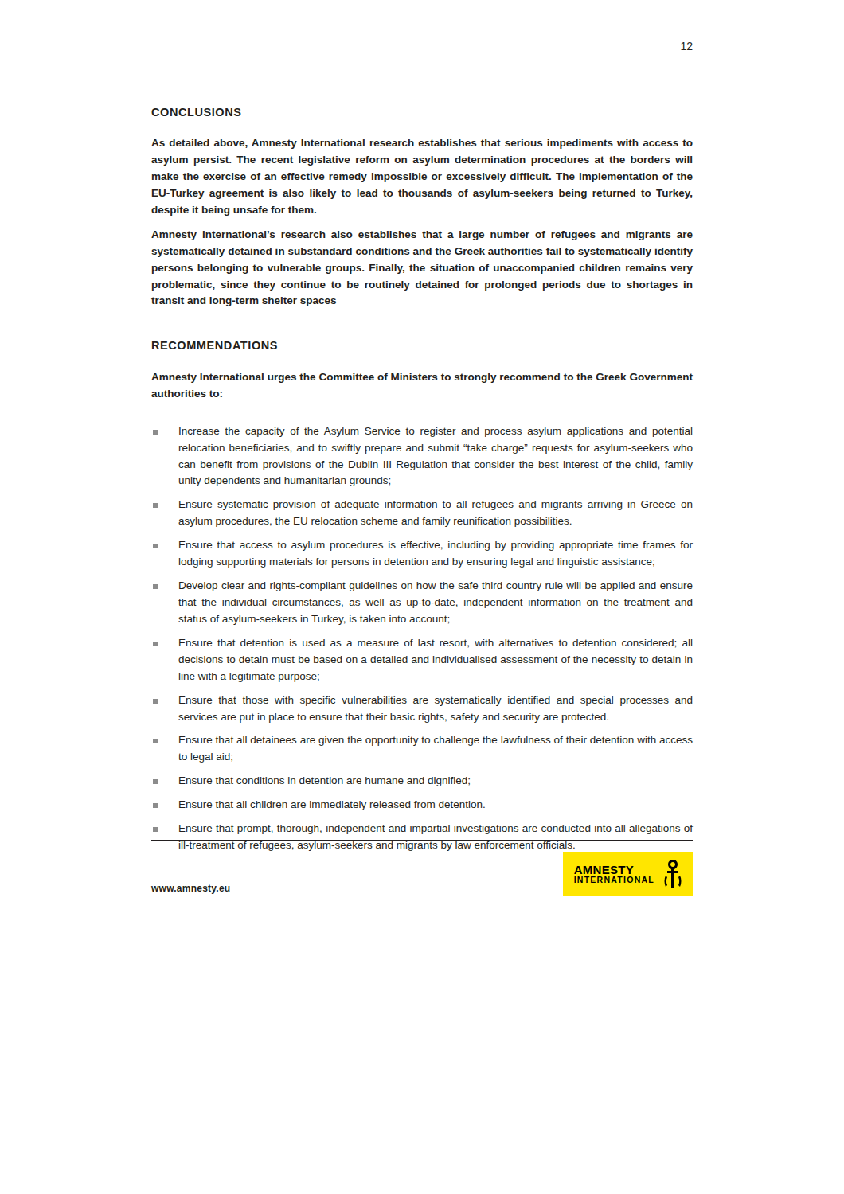12
Conclusions
As detailed above, Amnesty International research establishes that serious impediments with access to asylum persist. The recent legislative reform on asylum determination procedures at the borders will make the exercise of an effective remedy impossible or excessively difficult. The implementation of the EU-Turkey agreement is also likely to lead to thousands of asylum-seekers being returned to Turkey, despite it being unsafe for them.
Amnesty International’s research also establishes that a large number of refugees and migrants are systematically detained in substandard conditions and the Greek authorities fail to systematically identify persons belonging to vulnerable groups. Finally, the situation of unaccompanied children remains very problematic, since they continue to be routinely detained for prolonged periods due to shortages in transit and long-term shelter spaces
Recommendations
Amnesty International urges the Committee of Ministers to strongly recommend to the Greek Government authorities to:
Increase the capacity of the Asylum Service to register and process asylum applications and potential relocation beneficiaries, and to swiftly prepare and submit “take charge” requests for asylum-seekers who can benefit from provisions of the Dublin III Regulation that consider the best interest of the child, family unity dependents and humanitarian grounds;
Ensure systematic provision of adequate information to all refugees and migrants arriving in Greece on asylum procedures, the EU relocation scheme and family reunification possibilities.
Ensure that access to asylum procedures is effective, including by providing appropriate time frames for lodging supporting materials for persons in detention and by ensuring legal and linguistic assistance;
Develop clear and rights-compliant guidelines on how the safe third country rule will be applied and ensure that the individual circumstances, as well as up-to-date, independent information on the treatment and status of asylum-seekers in Turkey, is taken into account;
Ensure that detention is used as a measure of last resort, with alternatives to detention considered; all decisions to detain must be based on a detailed and individualised assessment of the necessity to detain in line with a legitimate purpose;
Ensure that those with specific vulnerabilities are systematically identified and special processes and services are put in place to ensure that their basic rights, safety and security are protected.
Ensure that all detainees are given the opportunity to challenge the lawfulness of their detention with access to legal aid;
Ensure that conditions in detention are humane and dignified;
Ensure that all children are immediately released from detention.
Ensure that prompt, thorough, independent and impartial investigations are conducted into all allegations of ill-treatment of refugees, asylum-seekers and migrants by law enforcement officials.
www.amnesty.eu
AMNESTYINTERNATIONAL